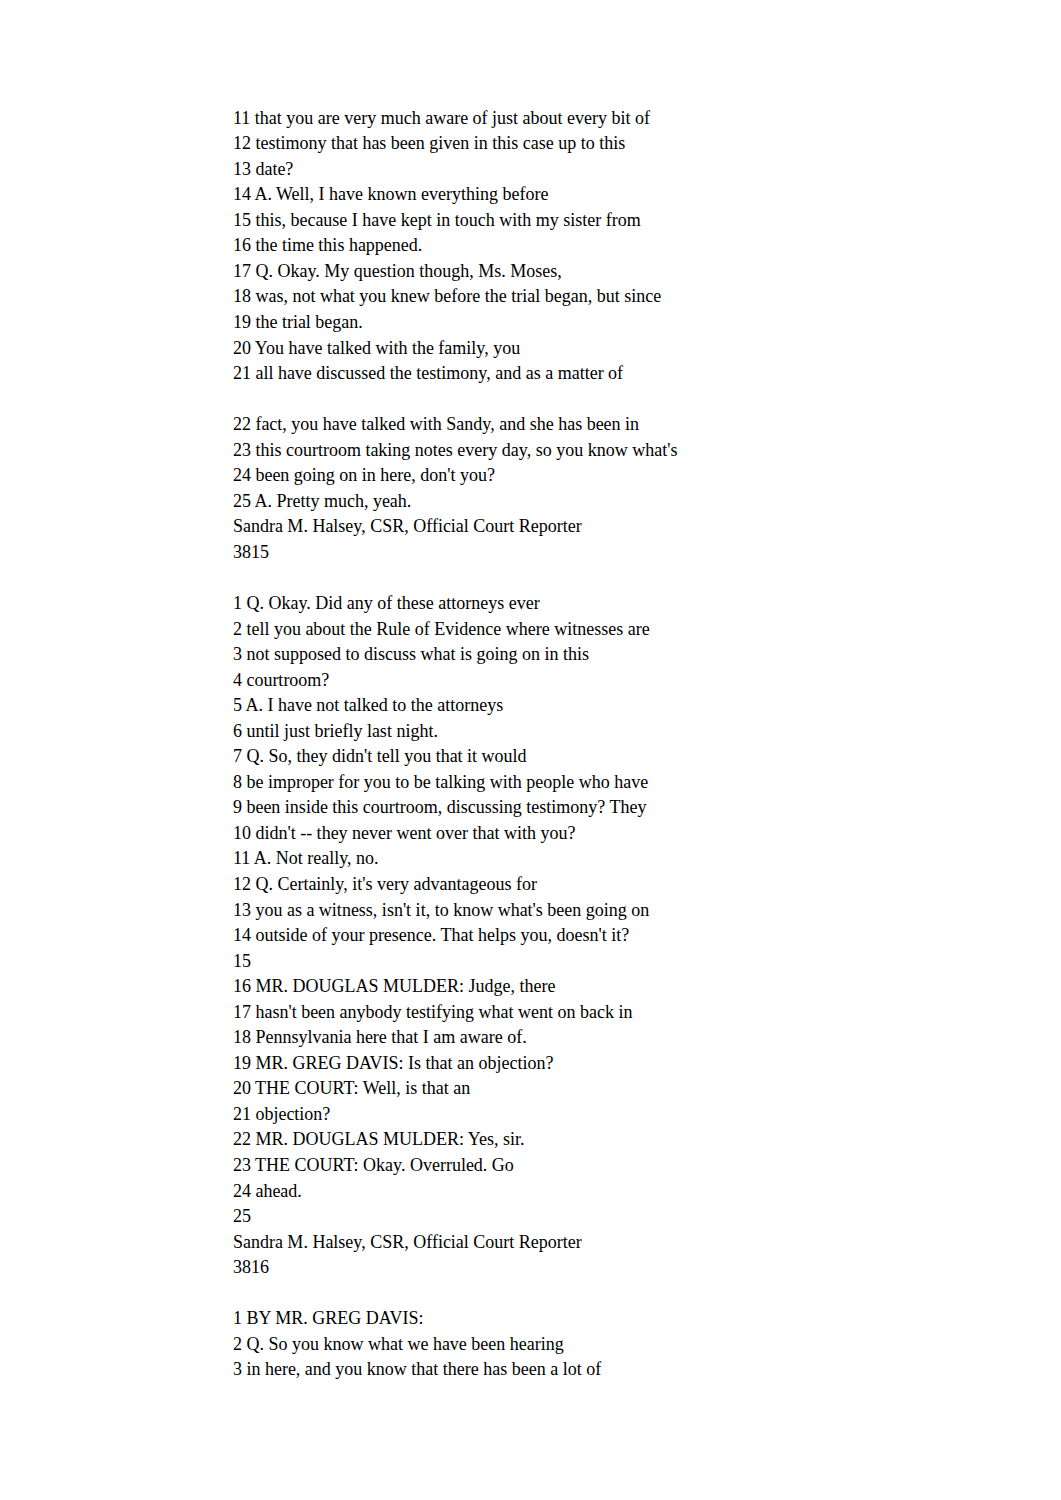11 that you are very much aware of just about every bit of
12 testimony that has been given in this case up to this
13 date?
14 A. Well, I have known everything before
15 this, because I have kept in touch with my sister from
16 the time this happened.
17 Q. Okay. My question though, Ms. Moses,
18 was, not what you knew before the trial began, but since
19 the trial began.
20 You have talked with the family, you
21 all have discussed the testimony, and as a matter of
22 fact, you have talked with Sandy, and she has been in
23 this courtroom taking notes every day, so you know what's
24 been going on in here, don't you?
25 A. Pretty much, yeah.
Sandra M. Halsey, CSR, Official Court Reporter
3815
1 Q. Okay. Did any of these attorneys ever
2 tell you about the Rule of Evidence where witnesses are
3 not supposed to discuss what is going on in this
4 courtroom?
5 A. I have not talked to the attorneys
6 until just briefly last night.
7 Q. So, they didn't tell you that it would
8 be improper for you to be talking with people who have
9 been inside this courtroom, discussing testimony? They
10 didn't -- they never went over that with you?
11 A. Not really, no.
12 Q. Certainly, it's very advantageous for
13 you as a witness, isn't it, to know what's been going on
14 outside of your presence. That helps you, doesn't it?
15
16 MR. DOUGLAS MULDER: Judge, there
17 hasn't been anybody testifying what went on back in
18 Pennsylvania here that I am aware of.
19 MR. GREG DAVIS: Is that an objection?
20 THE COURT: Well, is that an
21 objection?
22 MR. DOUGLAS MULDER: Yes, sir.
23 THE COURT: Okay. Overruled. Go
24 ahead.
25
Sandra M. Halsey, CSR, Official Court Reporter
3816
1 BY MR. GREG DAVIS:
2 Q. So you know what we have been hearing
3 in here, and you know that there has been a lot of